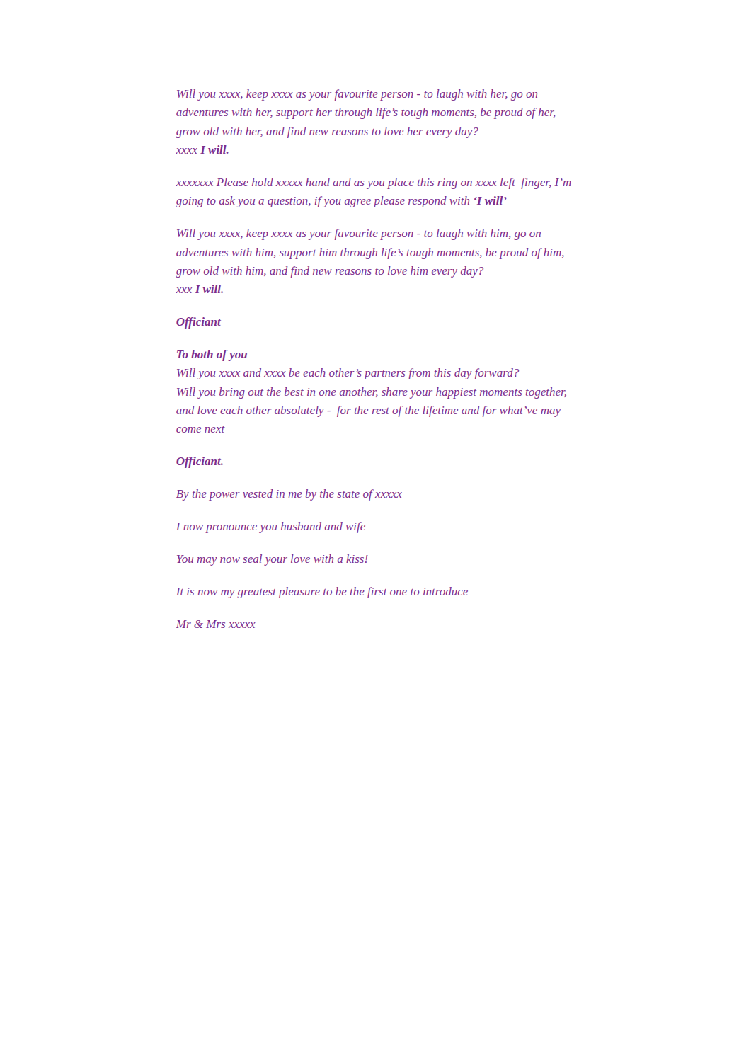Will you xxxx, keep xxxx as your favourite person - to laugh with her, go on adventures with her, support her through life’s tough moments, be proud of her, grow old with her, and find new reasons to love her every day?
xxxx I will.
xxxxxxx Please hold xxxxx hand and as you place this ring on xxxx left finger, I’m going to ask you a question, if you agree please respond with ‘I will’
Will you xxxx, keep xxxx as your favourite person - to laugh with him, go on adventures with him, support him through life’s tough moments, be proud of him, grow old with him, and find new reasons to love him every day?
xxx I will.
Officiant
To both of you
Will you xxxx and xxxx be each other’s partners from this day forward?
Will you bring out the best in one another, share your happiest moments together, and love each other absolutely - for the rest of the lifetime and for what’ve may come next
Officiant.
By the power vested in me by the state of xxxxx
I now pronounce you husband and wife
You may now seal your love with a kiss!
It is now my greatest pleasure to be the first one to introduce
Mr & Mrs xxxxx